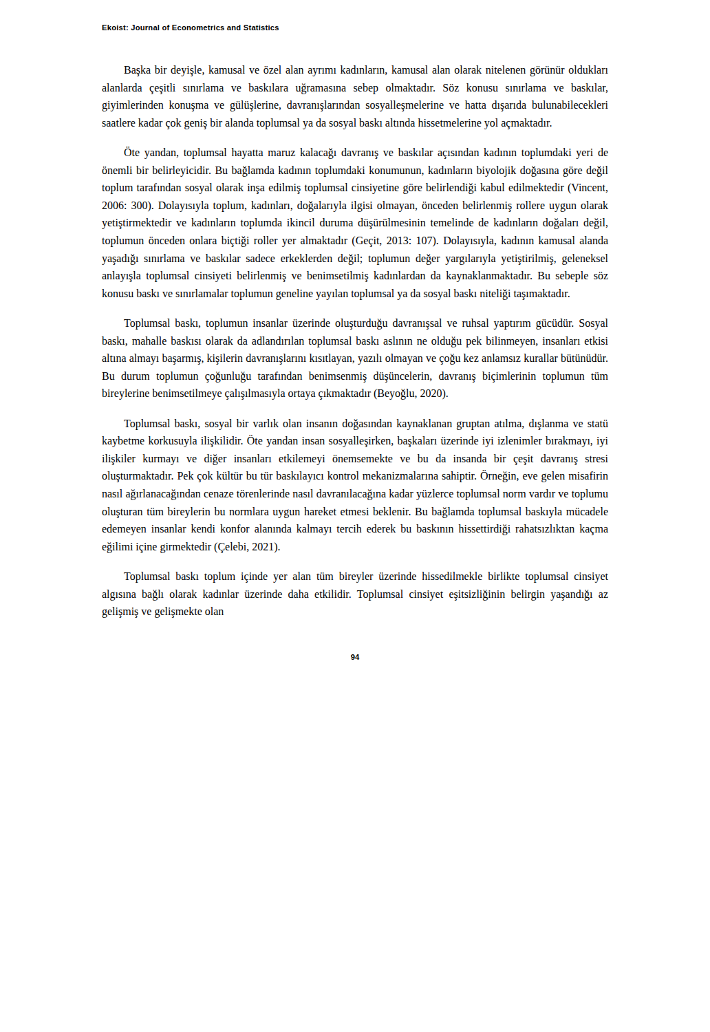Ekoist: Journal of Econometrics and Statistics
Başka bir deyişle, kamusal ve özel alan ayrımı kadınların, kamusal alan olarak nitelenen görünür oldukları alanlarda çeşitli sınırlama ve baskılara uğramasına sebep olmaktadır. Söz konusu sınırlama ve baskılar, giyimlerinden konuşma ve gülüşlerine, davranışlarından sosyalleşmelerine ve hatta dışarıda bulunabilecekleri saatlere kadar çok geniş bir alanda toplumsal ya da sosyal baskı altında hissetmelerine yol açmaktadır.
Öte yandan, toplumsal hayatta maruz kalacağı davranış ve baskılar açısından kadının toplumdaki yeri de önemli bir belirleyicidir. Bu bağlamda kadının toplumdaki konumunun, kadınların biyolojik doğasına göre değil toplum tarafından sosyal olarak inşa edilmiş toplumsal cinsiyetine göre belirlendiği kabul edilmektedir (Vincent, 2006: 300). Dolayısıyla toplum, kadınları, doğalarıyla ilgisi olmayan, önceden belirlenmiş rollere uygun olarak yetiştirmektedir ve kadınların toplumda ikincil duruma düşürülmesinin temelinde de kadınların doğaları değil, toplumun önceden onlara biçtiği roller yer almaktadır (Geçit, 2013: 107). Dolayısıyla, kadının kamusal alanda yaşadığı sınırlama ve baskılar sadece erkeklerden değil; toplumun değer yargılarıyla yetiştirilmiş, geleneksel anlayışla toplumsal cinsiyeti belirlenmiş ve benimsetilmiş kadınlardan da kaynaklanmaktadır. Bu sebeple söz konusu baskı ve sınırlamalar toplumun geneline yayılan toplumsal ya da sosyal baskı niteliği taşımaktadır.
Toplumsal baskı, toplumun insanlar üzerinde oluşturduğu davranışsal ve ruhsal yaptırım gücüdür. Sosyal baskı, mahalle baskısı olarak da adlandırılan toplumsal baskı aslının ne olduğu pek bilinmeyen, insanları etkisi altına almayı başarmış, kişilerin davranışlarını kısıtlayan, yazılı olmayan ve çoğu kez anlamsız kurallar bütünüdür. Bu durum toplumun çoğunluğu tarafından benimsenmiş düşüncelerin, davranış biçimlerinin toplumun tüm bireylerine benimsetilmeye çalışılmasıyla ortaya çıkmaktadır (Beyoğlu, 2020).
Toplumsal baskı, sosyal bir varlık olan insanın doğasından kaynaklanan gruptan atılma, dışlanma ve statü kaybetme korkusuyla ilişkilidir. Öte yandan insan sosyalleşirken, başkaları üzerinde iyi izlenimler bırakmayı, iyi ilişkiler kurmayı ve diğer insanları etkilemeyi önemsemekte ve bu da insanda bir çeşit davranış stresi oluşturmaktadır. Pek çok kültür bu tür baskılayıcı kontrol mekanizmalarına sahiptir. Örneğin, eve gelen misafirin nasıl ağırlanacağından cenaze törenlerinde nasıl davranılacağına kadar yüzlerce toplumsal norm vardır ve toplumu oluşturan tüm bireylerin bu normlara uygun hareket etmesi beklenir. Bu bağlamda toplumsal baskıyla mücadele edemeyen insanlar kendi konfor alanında kalmayı tercih ederek bu baskının hissettirdiği rahatsızlıktan kaçma eğilimi içine girmektedir (Çelebi, 2021).
Toplumsal baskı toplum içinde yer alan tüm bireyler üzerinde hissedilmekle birlikte toplumsal cinsiyet algısına bağlı olarak kadınlar üzerinde daha etkilidir. Toplumsal cinsiyet eşitsizliğinin belirgin yaşandığı az gelişmiş ve gelişmekte olan
94